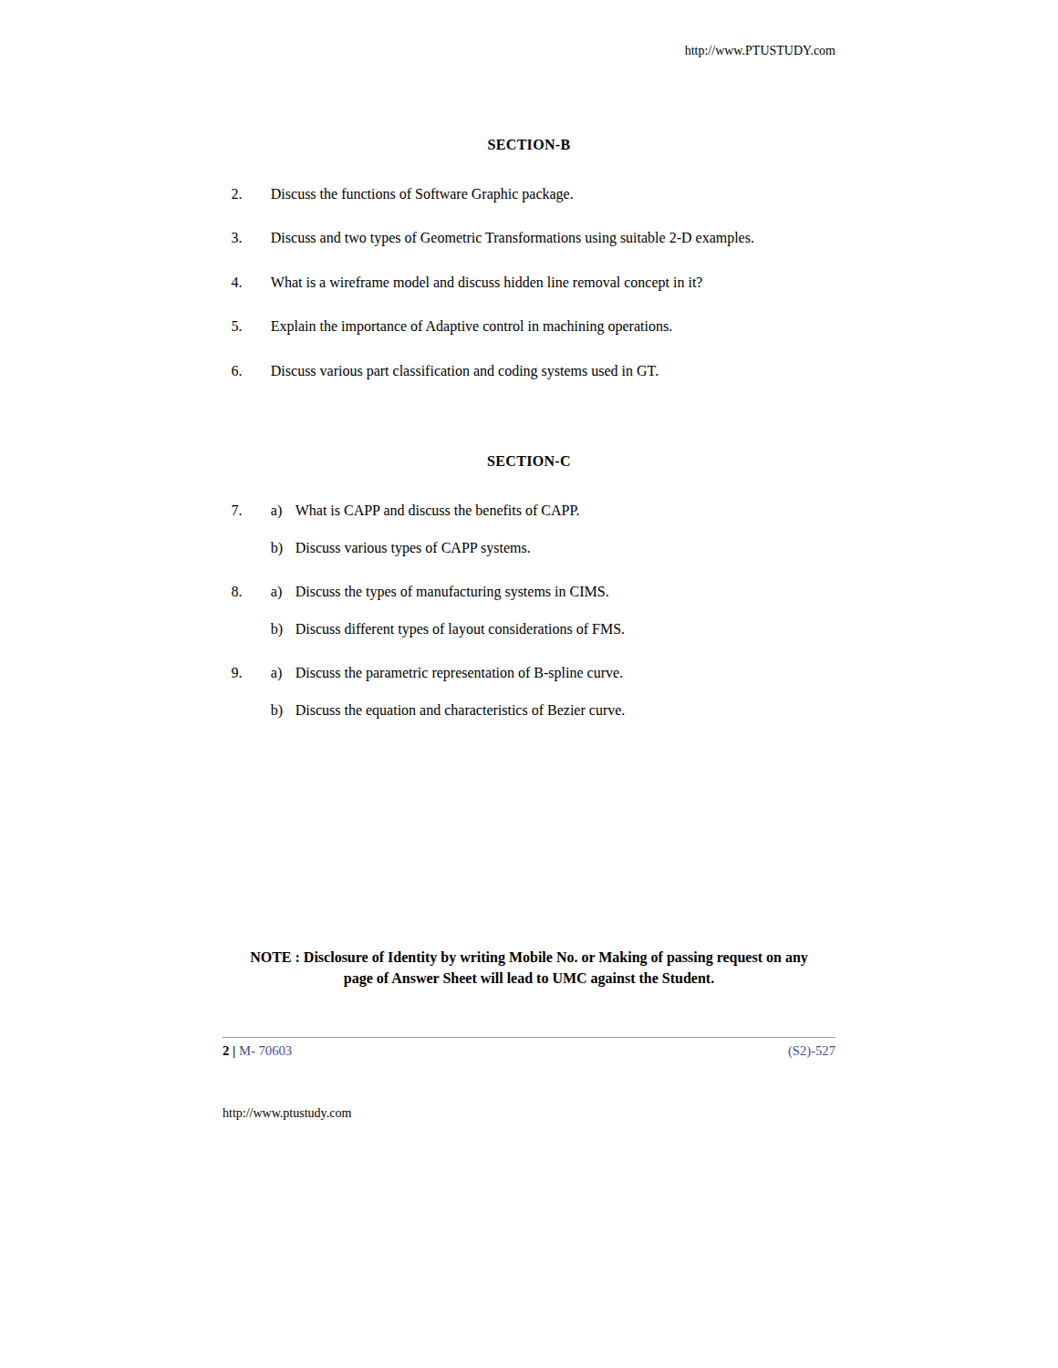http://www.PTUSTUDY.com
SECTION-B
2. Discuss the functions of Software Graphic package.
3. Discuss and two types of Geometric Transformations using suitable 2-D examples.
4. What is a wireframe model and discuss hidden line removal concept in it?
5. Explain the importance of Adaptive control in machining operations.
6. Discuss various part classification and coding systems used in GT.
SECTION-C
7.
a) What is CAPP and discuss the benefits of CAPP.
b) Discuss various types of CAPP systems.
8.
a) Discuss the types of manufacturing systems in CIMS.
b) Discuss different types of layout considerations of FMS.
9.
a) Discuss the parametric representation of B-spline curve.
b) Discuss the equation and characteristics of Bezier curve.
NOTE : Disclosure of Identity by writing Mobile No. or Making of passing request on any
page of Answer Sheet will lead to UMC against the Student.
2 | M- 70603
(S2)-527
http://www.ptustudy.com